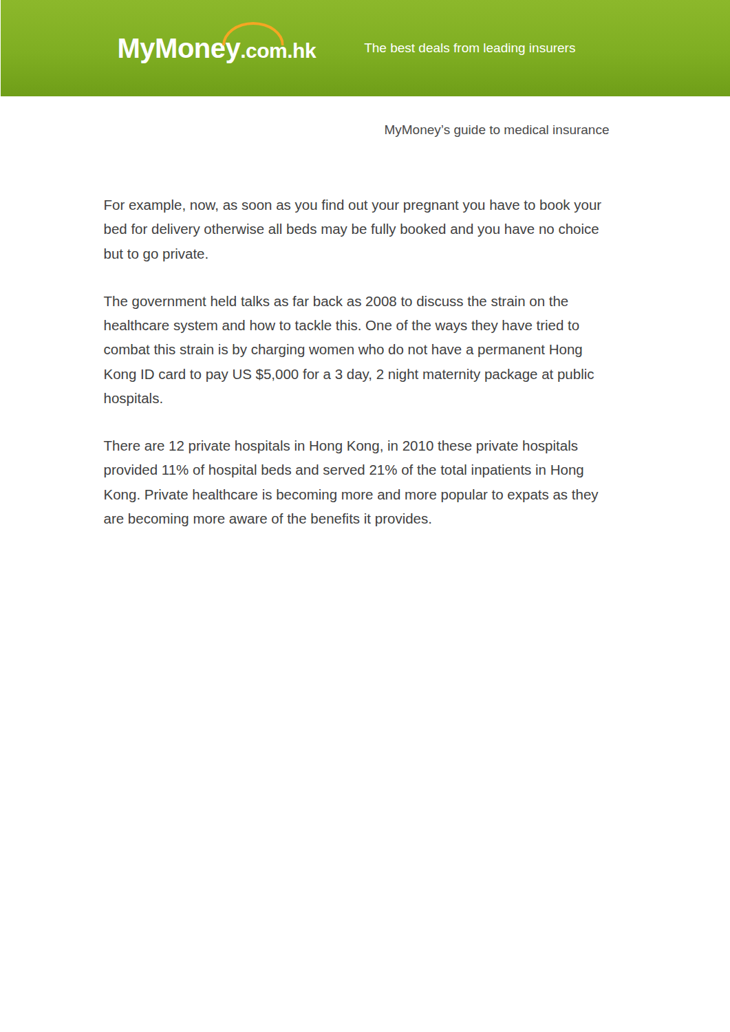MyMoney.com.hk
The best deals from leading insurers
MyMoney’s guide to medical insurance
For example, now, as soon as you find out your pregnant you have to book your bed for delivery otherwise all beds may be fully booked and you have no choice but to go private.
The government held talks as far back as 2008 to discuss the strain on the healthcare system and how to tackle this. One of the ways they have tried to combat this strain is by charging women who do not have a permanent Hong Kong ID card to pay US $5,000 for a 3 day, 2 night maternity package at public hospitals.
There are 12 private hospitals in Hong Kong, in 2010 these private hospitals provided 11% of hospital beds and served 21% of the total inpatients in Hong Kong. Private healthcare is becoming more and more popular to expats as they are becoming more aware of the benefits it provides.